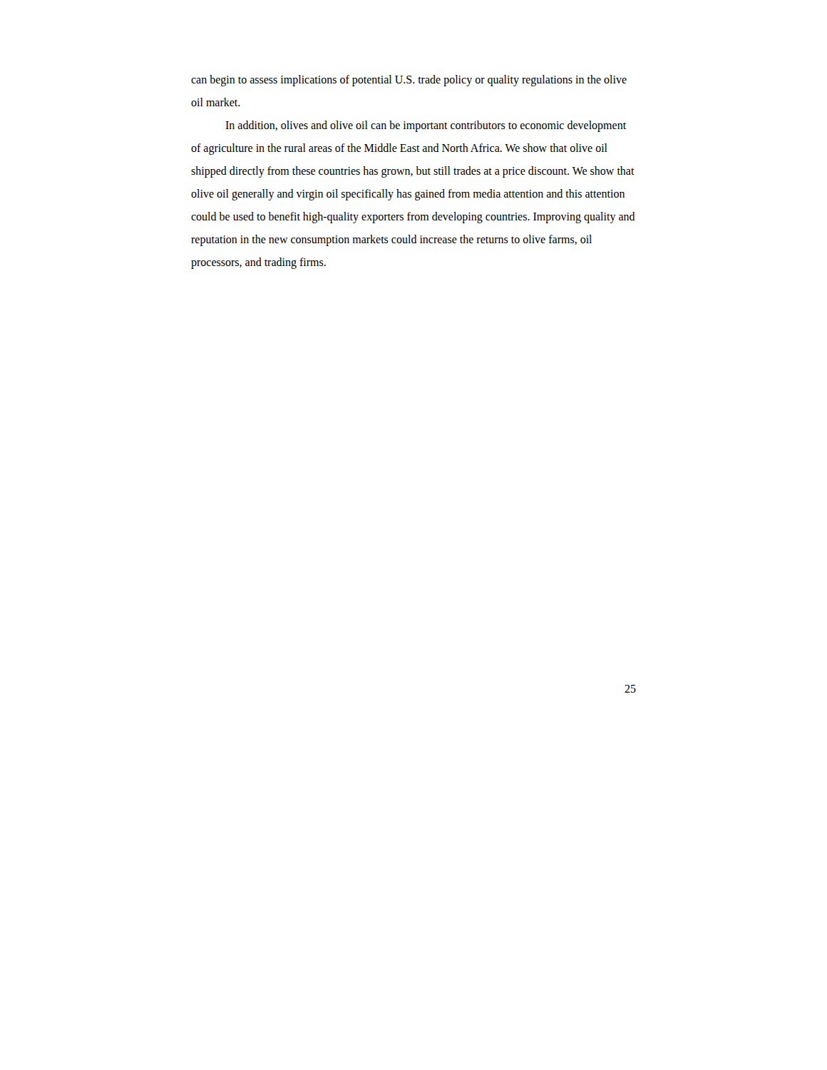can begin to assess implications of potential U.S. trade policy or quality regulations in the olive oil market.
In addition, olives and olive oil can be important contributors to economic development of agriculture in the rural areas of the Middle East and North Africa. We show that olive oil shipped directly from these countries has grown, but still trades at a price discount. We show that olive oil generally and virgin oil specifically has gained from media attention and this attention could be used to benefit high-quality exporters from developing countries. Improving quality and reputation in the new consumption markets could increase the returns to olive farms, oil processors, and trading firms.
25